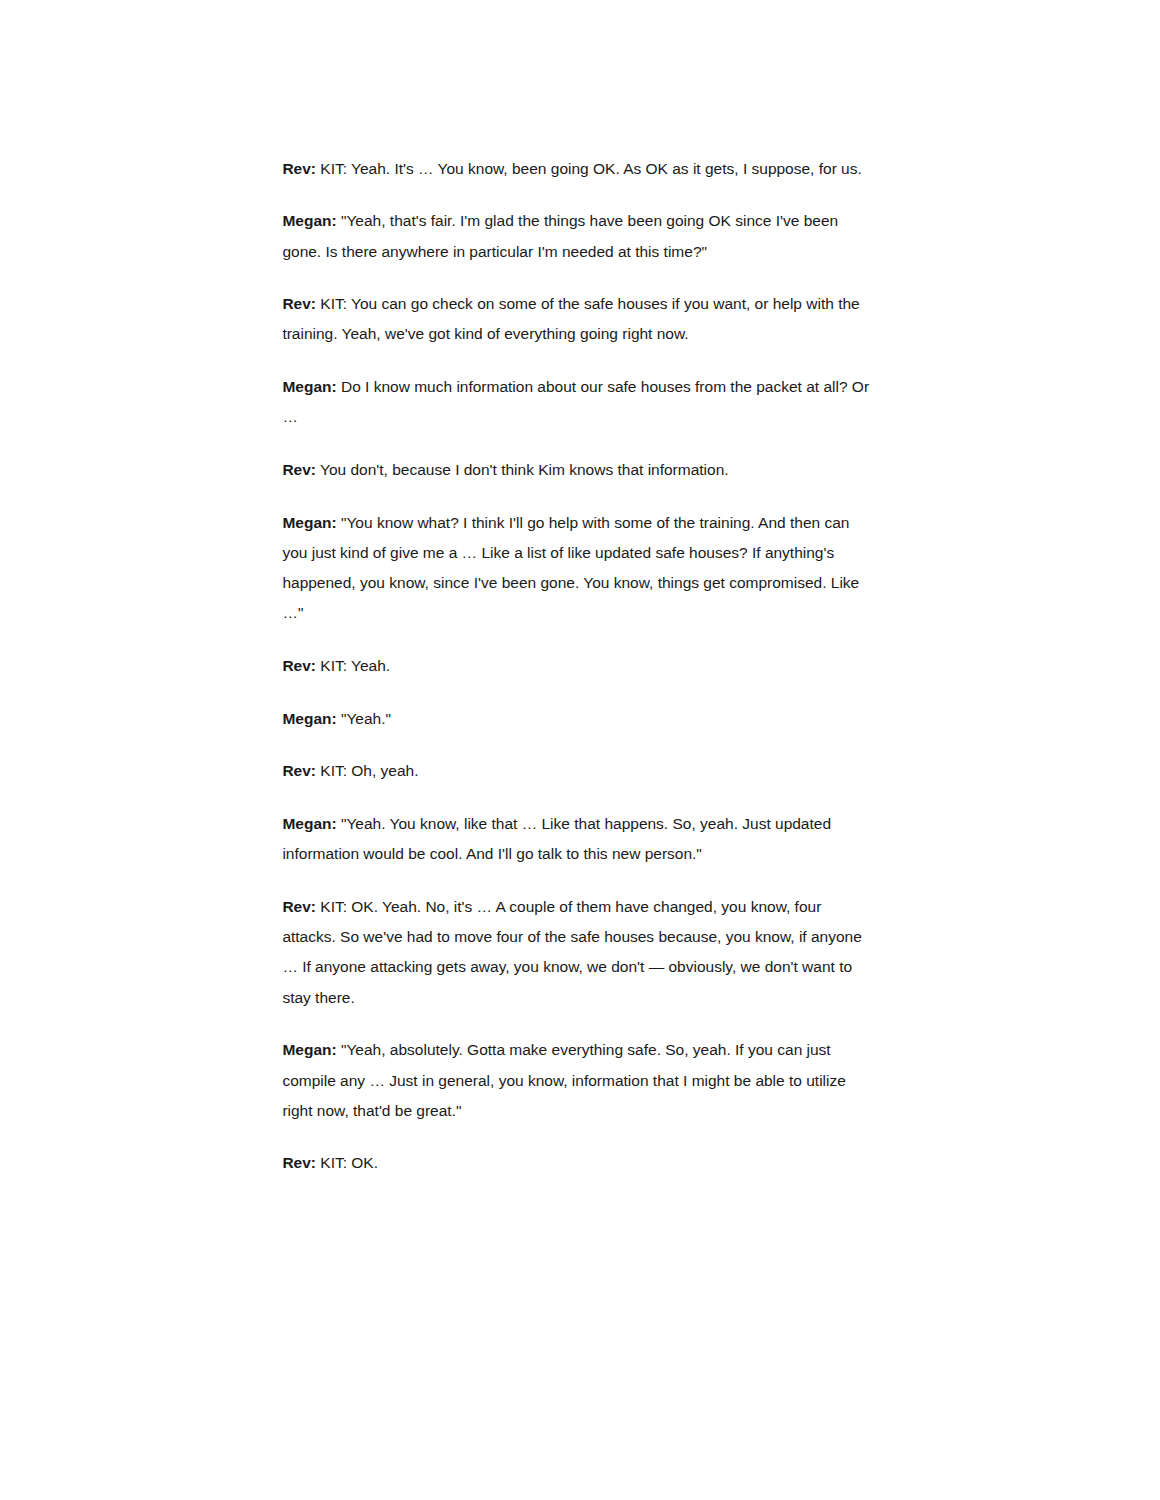Rev: KIT: Yeah. It's … You know, been going OK. As OK as it gets, I suppose, for us.
Megan: "Yeah, that's fair. I'm glad the things have been going OK since I've been gone. Is there anywhere in particular I'm needed at this time?"
Rev: KIT: You can go check on some of the safe houses if you want, or help with the training. Yeah, we've got kind of everything going right now.
Megan: Do I know much information about our safe houses from the packet at all? Or …
Rev: You don't, because I don't think Kim knows that information.
Megan: "You know what? I think I'll go help with some of the training. And then can you just kind of give me a … Like a list of like updated safe houses? If anything's happened, you know, since I've been gone. You know, things get compromised. Like …"
Rev: KIT: Yeah.
Megan: "Yeah."
Rev: KIT: Oh, yeah.
Megan: "Yeah. You know, like that … Like that happens. So, yeah. Just updated information would be cool. And I'll go talk to this new person."
Rev: KIT: OK. Yeah. No, it's … A couple of them have changed, you know, four attacks. So we've had to move four of the safe houses because, you know, if anyone … If anyone attacking gets away, you know, we don't — obviously, we don't want to stay there.
Megan: "Yeah, absolutely. Gotta make everything safe. So, yeah. If you can just compile any … Just in general, you know, information that I might be able to utilize right now, that'd be great."
Rev: KIT: OK.